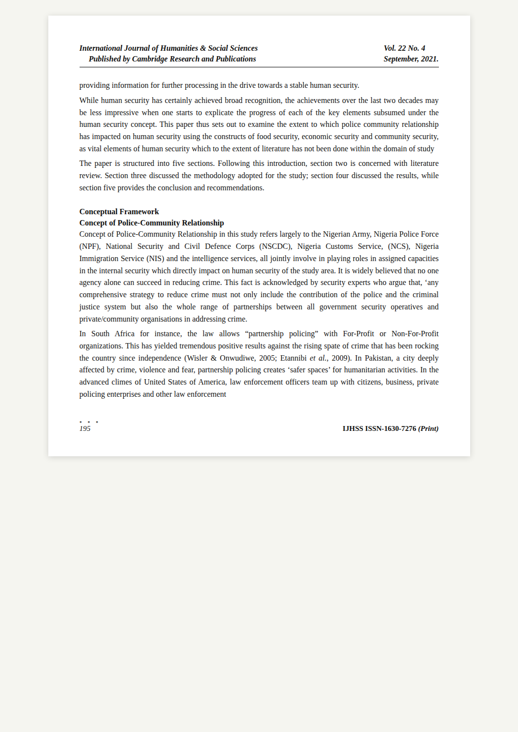International Journal of Humanities & Social Sciences
Published by Cambridge Research and Publications
Vol. 22 No. 4
September, 2021.
providing information for further processing in the drive towards a stable human security.
While human security has certainly achieved broad recognition, the achievements over the last two decades may be less impressive when one starts to explicate the progress of each of the key elements subsumed under the human security concept. This paper thus sets out to examine the extent to which police community relationship has impacted on human security using the constructs of food security, economic security and community security, as vital elements of human security which to the extent of literature has not been done within the domain of study
The paper is structured into five sections. Following this introduction, section two is concerned with literature review. Section three discussed the methodology adopted for the study; section four discussed the results, while section five provides the conclusion and recommendations.
Conceptual Framework
Concept of Police-Community Relationship
Concept of Police-Community Relationship in this study refers largely to the Nigerian Army, Nigeria Police Force (NPF), National Security and Civil Defence Corps (NSCDC), Nigeria Customs Service, (NCS), Nigeria Immigration Service (NIS) and the intelligence services, all jointly involve in playing roles in assigned capacities in the internal security which directly impact on human security of the study area. It is widely believed that no one agency alone can succeed in reducing crime. This fact is acknowledged by security experts who argue that, ‘any comprehensive strategy to reduce crime must not only include the contribution of the police and the criminal justice system but also the whole range of partnerships between all government security operatives and private/community organisations in addressing crime.
In South Africa for instance, the law allows “partnership policing” with For-Profit or Non-For-Profit organizations. This has yielded tremendous positive results against the rising spate of crime that has been rocking the country since independence (Wisler & Onwudiwe, 2005; Etannibi et al., 2009). In Pakistan, a city deeply affected by crime, violence and fear, partnership policing creates ‘safer spaces’ for humanitarian activities. In the advanced climes of United States of America, law enforcement officers team up with citizens, business, private policing enterprises and other law enforcement
• • • 195
IJHSS ISSN-1630-7276 (Print)